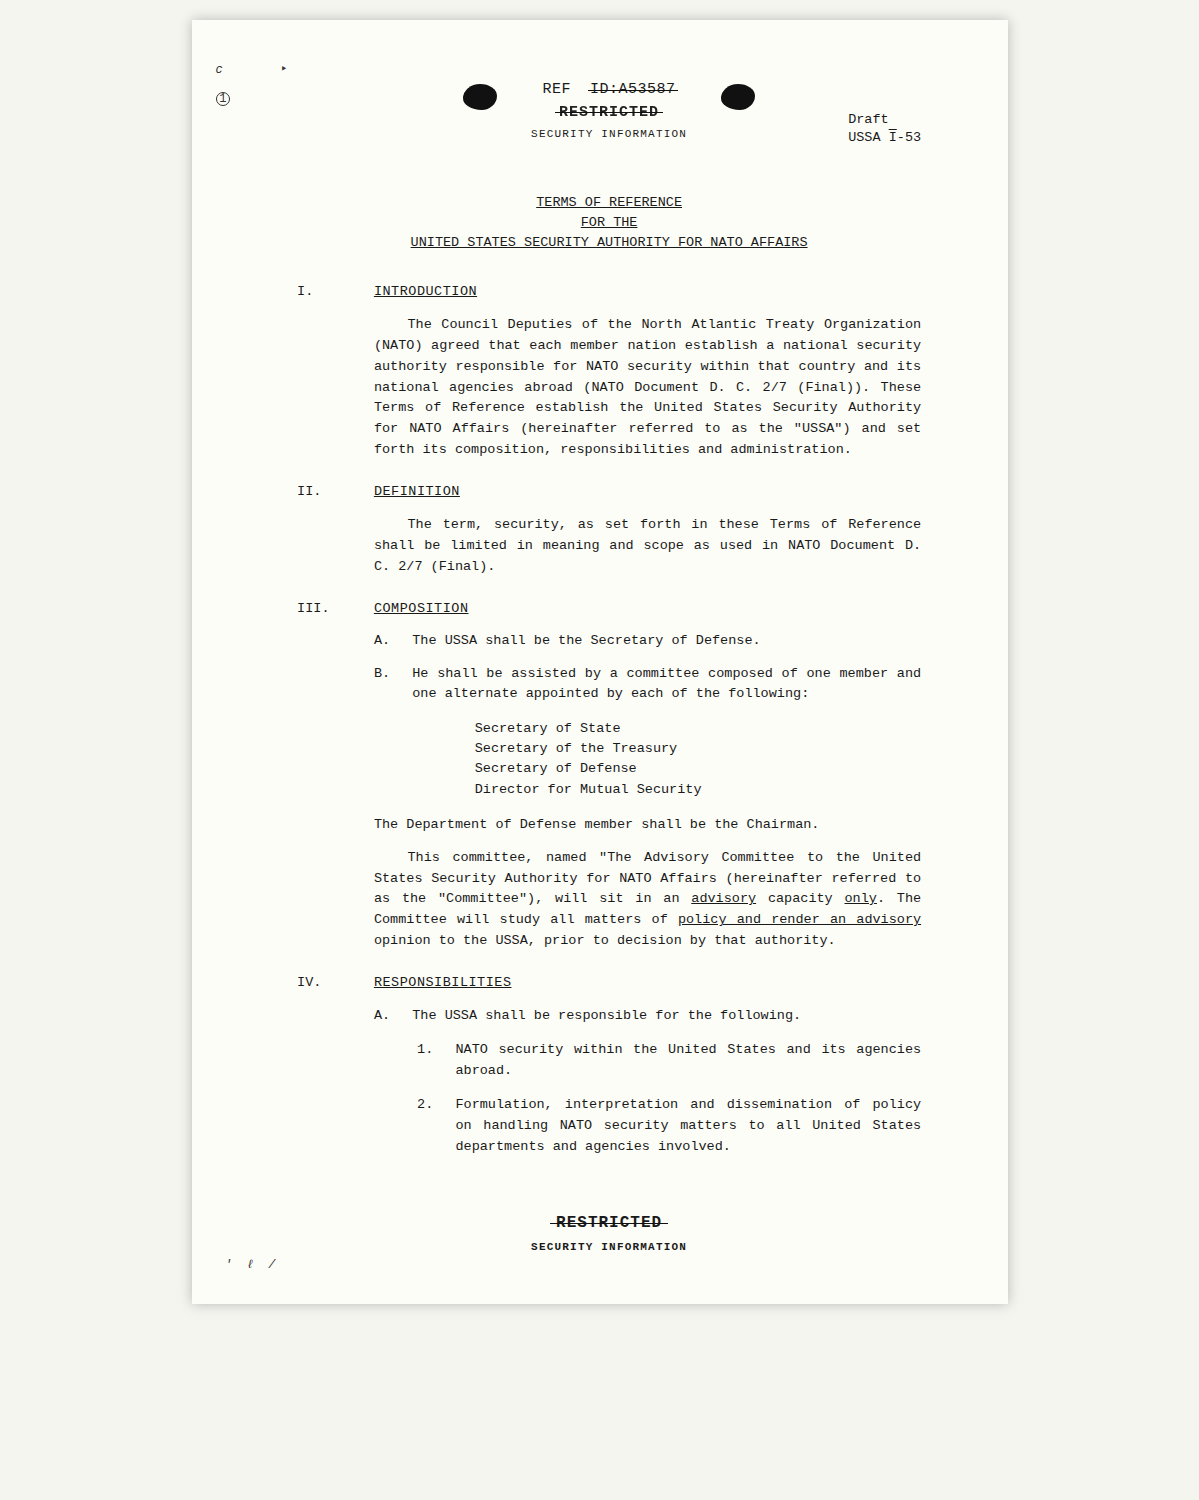c ‣
1
REF ID:A53587
RESTRICTED
SECURITY INFORMATION
Draft
USSA I-53
TERMS OF REFERENCE FOR THE UNITED STATES SECURITY AUTHORITY FOR NATO AFFAIRS
I.
INTRODUCTION
The Council Deputies of the North Atlantic Treaty Organization (NATO) agreed that each member nation establish a national security authority responsible for NATO security within that country and its national agencies abroad (NATO Document D. C. 2/7 (Final)). These Terms of Reference establish the United States Security Authority for NATO Affairs (hereinafter referred to as the "USSA") and set forth its composition, responsibilities and administration.
II.
DEFINITION
The term, security, as set forth in these Terms of Reference shall be limited in meaning and scope as used in NATO Document D. C. 2/7 (Final).
III.
COMPOSITION
A.
The USSA shall be the Secretary of Defense.
B.
He shall be assisted by a committee composed of one member and one alternate appointed by each of the following:
Secretary of State
Secretary of the Treasury
Secretary of Defense
Director for Mutual Security
The Department of Defense member shall be the Chairman.
This committee, named "The Advisory Committee to the United States Security Authority for NATO Affairs (hereinafter referred to as the "Committee"), will sit in an advisory capacity only. The Committee will study all matters of policy and render an advisory opinion to the USSA, prior to decision by that authority.
IV.
RESPONSIBILITIES
A.
The USSA shall be responsible for the following.
1.
NATO security within the United States and its agencies abroad.
2.
Formulation, interpretation and dissemination of policy on handling NATO security matters to all United States departments and agencies involved.
RESTRICTED
SECURITY INFORMATION
′ ℓ /